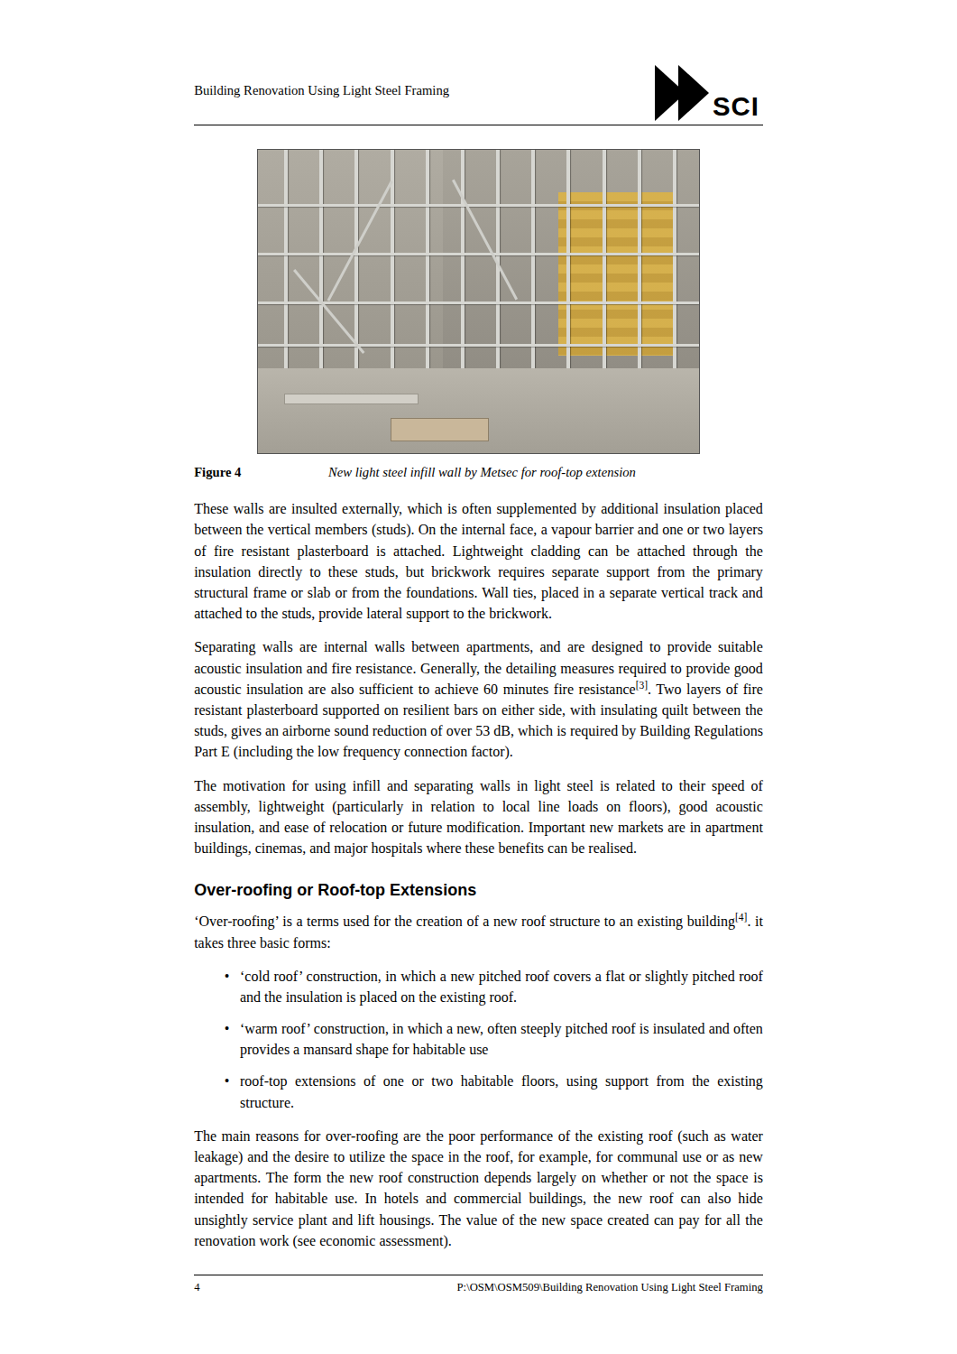Building Renovation Using Light Steel Framing
SCI
Figure 4 New light steel infill wall by Metsec for roof-top extension
These walls are insulted externally, which is often supplemented by additional insulation placed between the vertical members (studs). On the internal face, a vapour barrier and one or two layers of fire resistant plasterboard is attached. Lightweight cladding can be attached through the insulation directly to these studs, but brickwork requires separate support from the primary structural frame or slab or from the foundations. Wall ties, placed in a separate vertical track and attached to the studs, provide lateral support to the brickwork.
Separating walls are internal walls between apartments, and are designed to provide suitable acoustic insulation and fire resistance. Generally, the detailing measures required to provide good acoustic insulation are also sufficient to achieve 60 minutes fire resistance[3]. Two layers of fire resistant plasterboard supported on resilient bars on either side, with insulating quilt between the studs, gives an airborne sound reduction of over 53 dB, which is required by Building Regulations Part E (including the low frequency connection factor).
The motivation for using infill and separating walls in light steel is related to their speed of assembly, lightweight (particularly in relation to local line loads on floors), good acoustic insulation, and ease of relocation or future modification. Important new markets are in apartment buildings, cinemas, and major hospitals where these benefits can be realised.
Over-roofing or Roof-top Extensions
‘Over-roofing’ is a terms used for the creation of a new roof structure to an existing building[4]. it takes three basic forms:
‘cold roof’ construction, in which a new pitched roof covers a flat or slightly pitched roof and the insulation is placed on the existing roof.
‘warm roof’ construction, in which a new, often steeply pitched roof is insulated and often provides a mansard shape for habitable use
roof-top extensions of one or two habitable floors, using support from the existing structure.
The main reasons for over-roofing are the poor performance of the existing roof (such as water leakage) and the desire to utilize the space in the roof, for example, for communal use or as new apartments. The form the new roof construction depends largely on whether or not the space is intended for habitable use. In hotels and commercial buildings, the new roof can also hide unsightly service plant and lift housings. The value of the new space created can pay for all the renovation work (see economic assessment).
4
P:\OSM\OSM509\Building Renovation Using Light Steel Framing